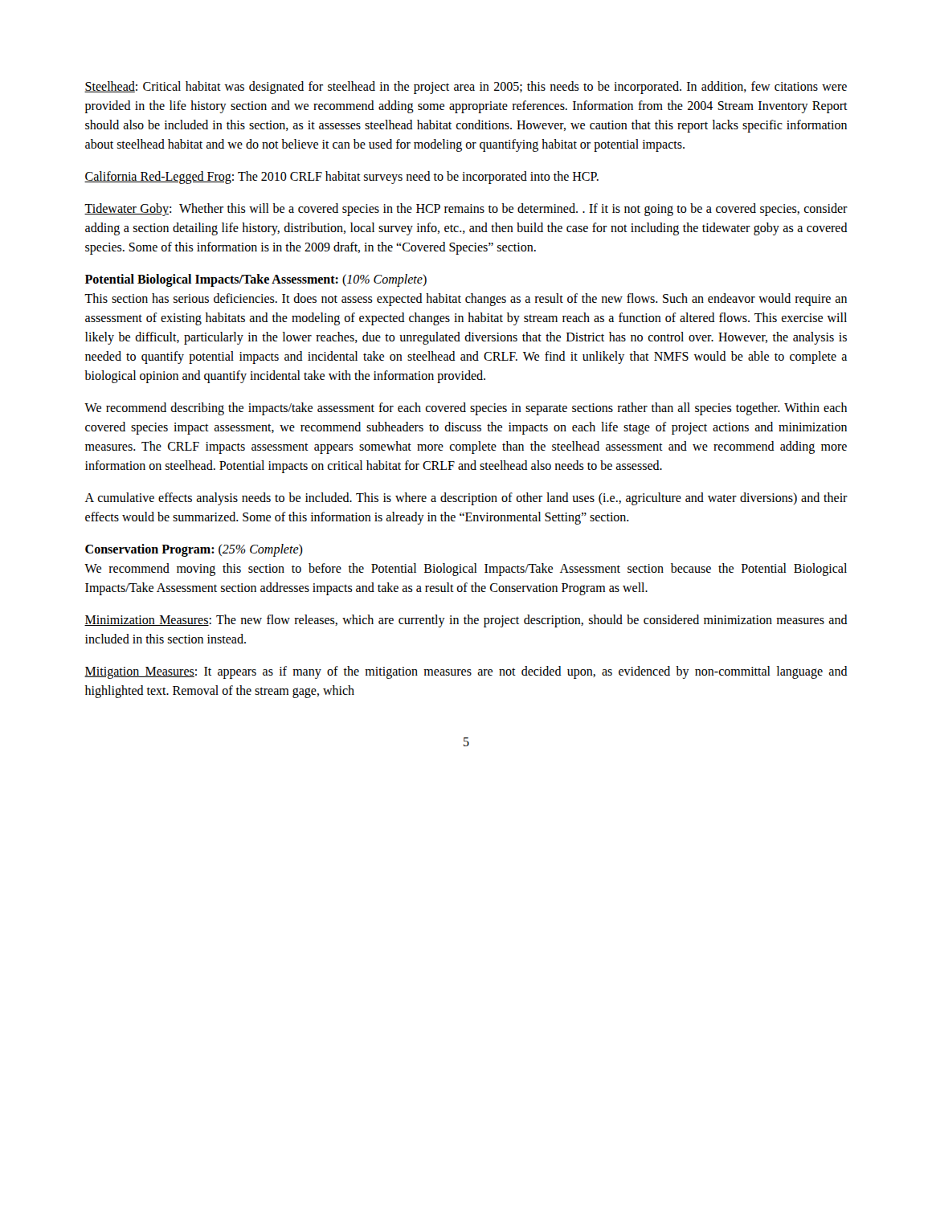Steelhead: Critical habitat was designated for steelhead in the project area in 2005; this needs to be incorporated. In addition, few citations were provided in the life history section and we recommend adding some appropriate references. Information from the 2004 Stream Inventory Report should also be included in this section, as it assesses steelhead habitat conditions. However, we caution that this report lacks specific information about steelhead habitat and we do not believe it can be used for modeling or quantifying habitat or potential impacts.
California Red-Legged Frog: The 2010 CRLF habitat surveys need to be incorporated into the HCP.
Tidewater Goby: Whether this will be a covered species in the HCP remains to be determined. . If it is not going to be a covered species, consider adding a section detailing life history, distribution, local survey info, etc., and then build the case for not including the tidewater goby as a covered species. Some of this information is in the 2009 draft, in the “Covered Species” section.
Potential Biological Impacts/Take Assessment: (10% Complete)
This section has serious deficiencies. It does not assess expected habitat changes as a result of the new flows. Such an endeavor would require an assessment of existing habitats and the modeling of expected changes in habitat by stream reach as a function of altered flows. This exercise will likely be difficult, particularly in the lower reaches, due to unregulated diversions that the District has no control over. However, the analysis is needed to quantify potential impacts and incidental take on steelhead and CRLF. We find it unlikely that NMFS would be able to complete a biological opinion and quantify incidental take with the information provided.
We recommend describing the impacts/take assessment for each covered species in separate sections rather than all species together. Within each covered species impact assessment, we recommend subheaders to discuss the impacts on each life stage of project actions and minimization measures. The CRLF impacts assessment appears somewhat more complete than the steelhead assessment and we recommend adding more information on steelhead. Potential impacts on critical habitat for CRLF and steelhead also needs to be assessed.
A cumulative effects analysis needs to be included. This is where a description of other land uses (i.e., agriculture and water diversions) and their effects would be summarized. Some of this information is already in the “Environmental Setting” section.
Conservation Program: (25% Complete)
We recommend moving this section to before the Potential Biological Impacts/Take Assessment section because the Potential Biological Impacts/Take Assessment section addresses impacts and take as a result of the Conservation Program as well.
Minimization Measures: The new flow releases, which are currently in the project description, should be considered minimization measures and included in this section instead.
Mitigation Measures: It appears as if many of the mitigation measures are not decided upon, as evidenced by non-committal language and highlighted text. Removal of the stream gage, which
5